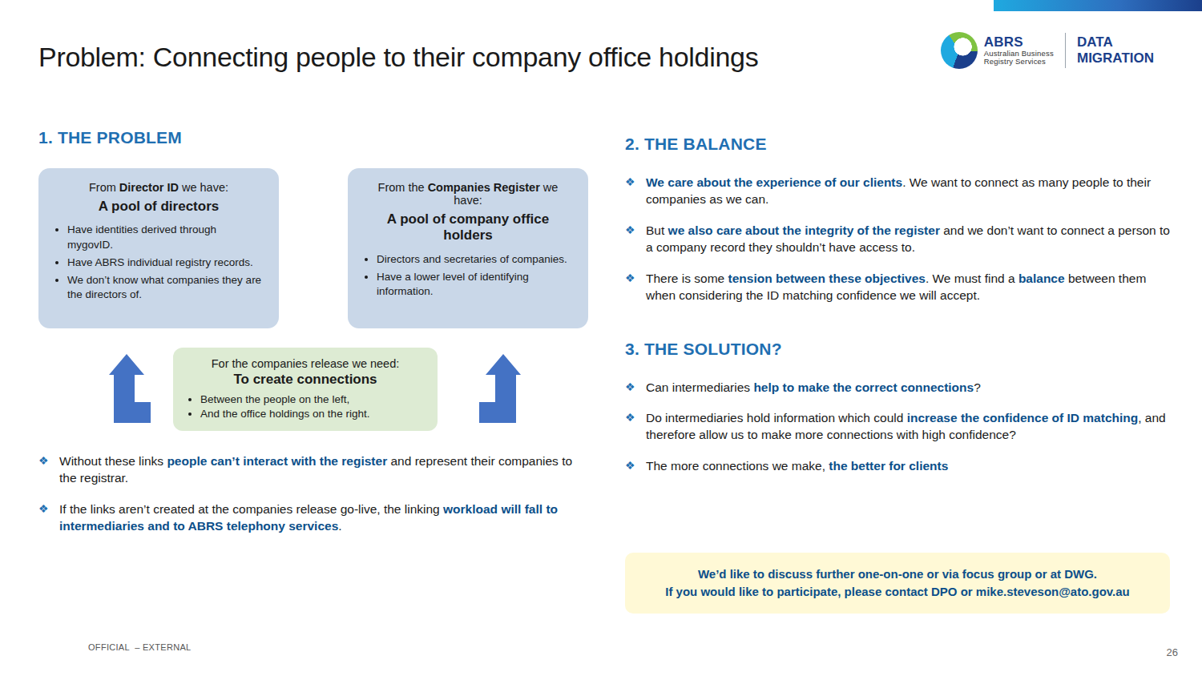Problem: Connecting people to their company office holdings
ABRS
Australian Business
Registry Services
DATA
MIGRATION
1. THE PROBLEM
From Director ID we have:
A pool of directors
Have identities derived through mygovID.
Have ABRS individual registry records.
We don’t know what companies they are the directors of.
From the Companies Register we have:
A pool of company office holders
Directors and secretaries of companies.
Have a lower level of identifying information.
For the companies release we need:
To create connections
Between the people on the left,
And the office holdings on the right.
Without these links people can’t interact with the register and represent their companies to the registrar.
If the links aren’t created at the companies release go-live, the linking workload will fall to intermediaries and to ABRS telephony services.
2. THE BALANCE
We care about the experience of our clients. We want to connect as many people to their companies as we can.
But we also care about the integrity of the register and we don’t want to connect a person to a company record they shouldn’t have access to.
There is some tension between these objectives. We must find a balance between them when considering the ID matching confidence we will accept.
3. THE SOLUTION?
Can intermediaries help to make the correct connections?
Do intermediaries hold information which could increase the confidence of ID matching, and therefore allow us to make more connections with high confidence?
The more connections we make, the better for clients
We’d like to discuss further one-on-one or via focus group or at DWG.
If you would like to participate, please contact DPO or mike.steveson@ato.gov.au
OFFICIAL – EXTERNAL
26